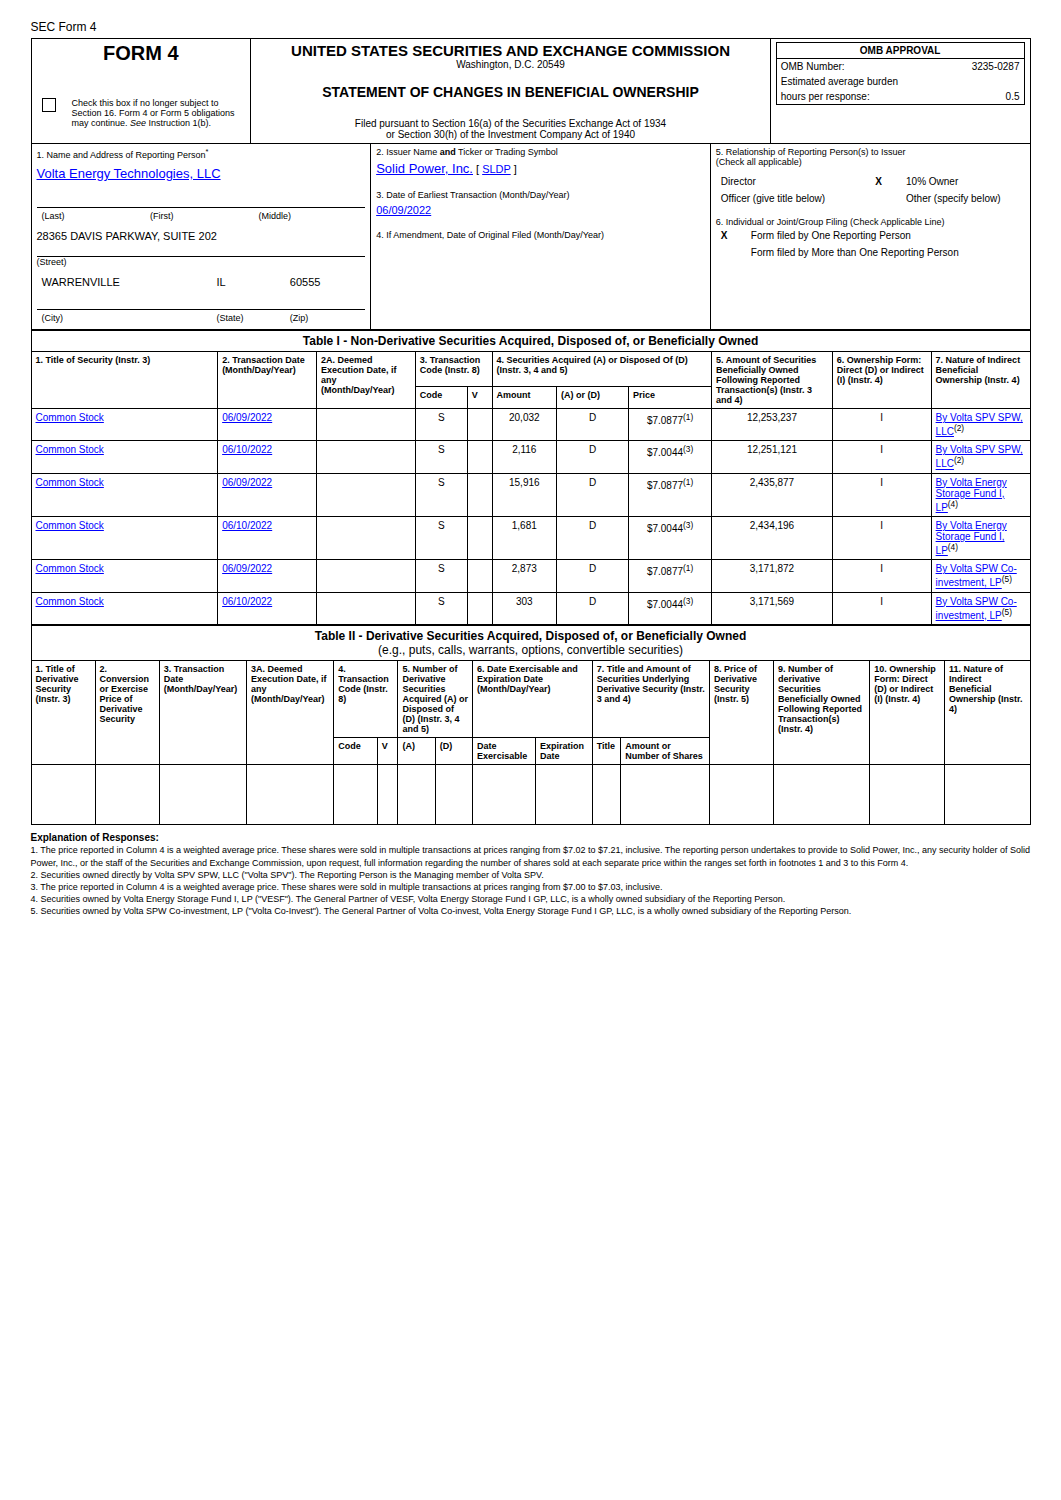SEC Form 4
| FORM 4 / / Check this box if no longer subject to Section 16. Form 4 or Form 5 obligations may continue. See Instruction 1(b). / | UNITED STATES SECURITIES AND EXCHANGE COMMISSION Washington, D.C. 20549 STATEMENT OF CHANGES IN BENEFICIAL OWNERSHIP Filed pursuant to Section 16(a) of the Securities Exchange Act of 1934 or Section 30(h) of the Investment Company Act of 1940 | / OMB APPROVAL / / OMB Number: / 3235-0287 / / Estimated average burden / / hours per response: / 0.5 / |
| 1. Name and Address of Reporting Person * Volta Energy Technologies, LLC / (Last) / (First) / (Middle) / 28365 DAVIS PARKWAY, SUITE 202 (Street) / WARRENVILLE / IL / 60555 / / (City) / (State) / (Zip) / | 2. Issuer Name and Ticker or Trading Symbol Solid Power, Inc. [ SLDP ] 3. Date of Earliest Transaction (Month/Day/Year) 06/09/2022 4. If Amendment, Date of Original Filed (Month/Day/Year) | 5. Relationship of Reporting Person(s) to Issuer (Check all applicable) / Director / X / 10% Owner / / Officer (give title below) / / Other (specify below) / 6. Individual or Joint/Group Filing (Check Applicable Line) / X / Form filed by One Reporting Person / / / Form filed by More than One Reporting Person / |
| Table I - Non-Derivative Securities Acquired, Disposed of, or Beneficially Owned |
| 1. Title of Security (Instr. 3) | 2. Transaction Date (Month/Day/Year) | 2A. Deemed Execution Date, if any (Month/Day/Year) | 3. Transaction Code (Instr. 8) | 4. Securities Acquired (A) or Disposed Of (D) (Instr. 3, 4 and 5) | 5. Amount of Securities Beneficially Owned Following Reported Transaction(s) (Instr. 3 and 4) | 6. Ownership Form: Direct (D) or Indirect (I) (Instr. 4) | 7. Nature of Indirect Beneficial Ownership (Instr. 4) |
| Code | V | Amount | (A) or (D) | Price |
| Common Stock | 06/09/2022 | | S | | 20,032 | D | $7.0877 (1) | 12,253,237 | I | By Volta SPV SPW, LLC (2) |
| Common Stock | 06/10/2022 | | S | | 2,116 | D | $7.0044 (3) | 12,251,121 | I | By Volta SPV SPW, LLC (2) |
| Common Stock | 06/09/2022 | | S | | 15,916 | D | $7.0877 (1) | 2,435,877 | I | By Volta Energy Storage Fund I, LP (4) |
| Common Stock | 06/10/2022 | | S | | 1,681 | D | $7.0044 (3) | 2,434,196 | I | By Volta Energy Storage Fund I, LP (4) |
| Common Stock | 06/09/2022 | | S | | 2,873 | D | $7.0877 (1) | 3,171,872 | I | By Volta SPW Co-investment, LP (5) |
| Common Stock | 06/10/2022 | | S | | 303 | D | $7.0044 (3) | 3,171,569 | I | By Volta SPW Co-investment, LP (5) |
| Table II - Derivative Securities Acquired, Disposed of, or Beneficially Owned (e.g., puts, calls, warrants, options, convertible securities) |
| 1. Title of Derivative Security (Instr. 3) | 2. Conversion or Exercise Price of Derivative Security | 3. Transaction Date (Month/Day/Year) | 3A. Deemed Execution Date, if any (Month/Day/Year) | 4. Transaction Code (Instr. 8) | 5. Number of Derivative Securities Acquired (A) or Disposed of (D) (Instr. 3, 4 and 5) | 6. Date Exercisable and Expiration Date (Month/Day/Year) | 7. Title and Amount of Securities Underlying Derivative Security (Instr. 3 and 4) | 8. Price of Derivative Security (Instr. 5) | 9. Number of derivative Securities Beneficially Owned Following Reported Transaction(s) (Instr. 4) | 10. Ownership Form: Direct (D) or Indirect (I) (Instr. 4) | 11. Nature of Indirect Beneficial Ownership (Instr. 4) |
| Code | V | (A) | (D) | Date Exercisable | Expiration Date | Title | Amount or Number of Shares |
Explanation of Responses:
1. The price reported in Column 4 is a weighted average price. These shares were sold in multiple transactions at prices ranging from $7.02 to $7.21, inclusive. The reporting person undertakes to provide to Solid Power, Inc., any security holder of Solid Power, Inc., or the staff of the Securities and Exchange Commission, upon request, full information regarding the number of shares sold at each separate price within the ranges set forth in footnotes 1 and 3 to this Form 4.
2. Securities owned directly by Volta SPV SPW, LLC ("Volta SPV"). The Reporting Person is the Managing member of Volta SPV.
3. The price reported in Column 4 is a weighted average price. These shares were sold in multiple transactions at prices ranging from $7.00 to $7.03, inclusive.
4. Securities owned by Volta Energy Storage Fund I, LP ("VESF"). The General Partner of VESF, Volta Energy Storage Fund I GP, LLC, is a wholly owned subsidiary of the Reporting Person.
5. Securities owned by Volta SPW Co-investment, LP ("Volta Co-Invest"). The General Partner of Volta Co-invest, Volta Energy Storage Fund I GP, LLC, is a wholly owned subsidiary of the Reporting Person.